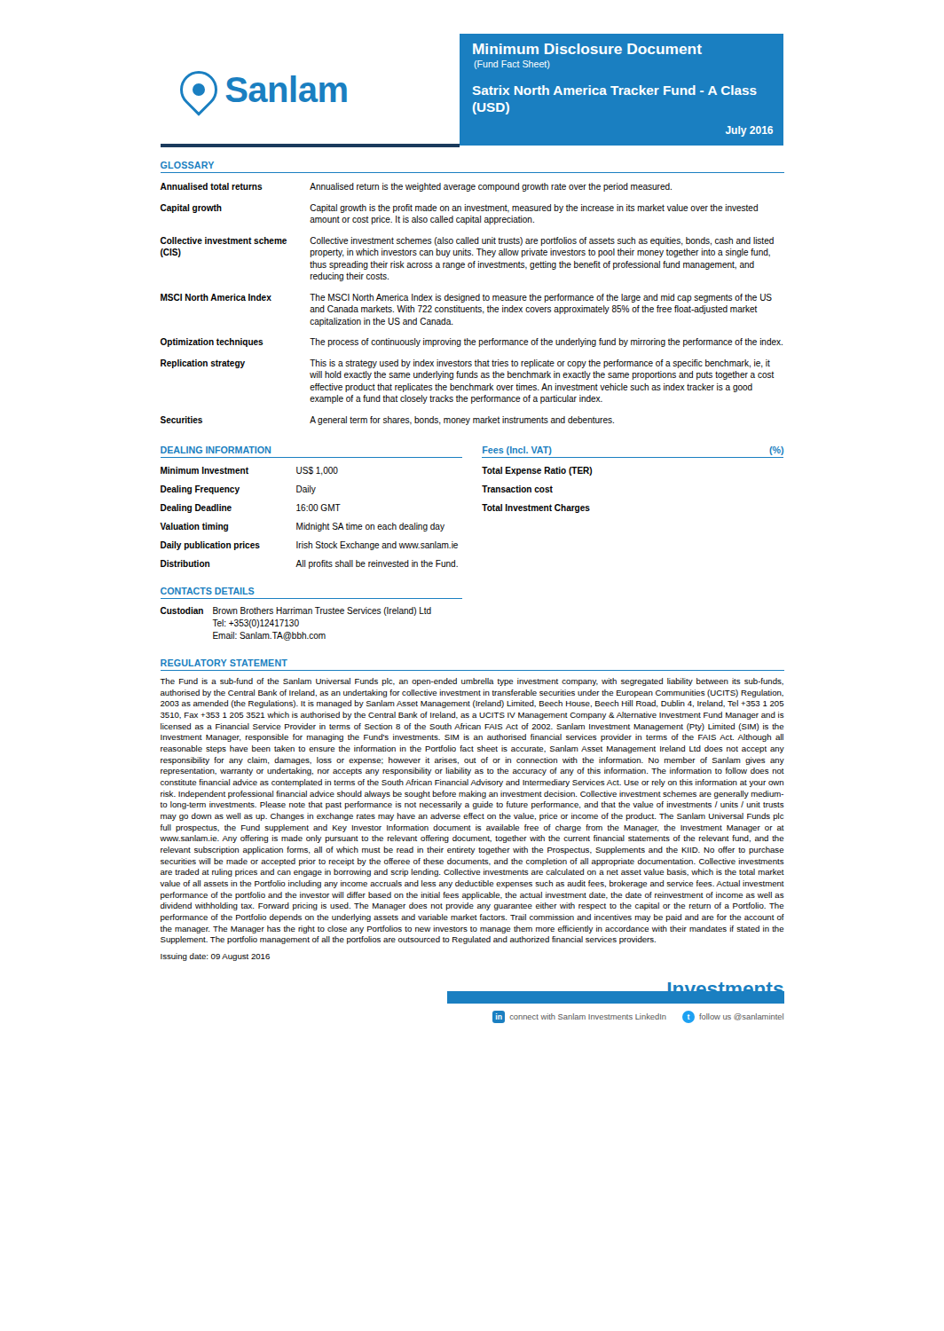Sanlam
Minimum Disclosure Document
(Fund Fact Sheet)
Satrix North America Tracker Fund - A Class (USD)
July 2016
GLOSSARY
| Annualised total returns | Annualised return is the weighted average compound growth rate over the period measured. |
| Capital growth | Capital growth is the profit made on an investment, measured by the increase in its market value over the invested amount or cost price. It is also called capital appreciation. |
| Collective investment scheme (CIS) | Collective investment schemes (also called unit trusts) are portfolios of assets such as equities, bonds, cash and listed property, in which investors can buy units. They allow private investors to pool their money together into a single fund, thus spreading their risk across a range of investments, getting the benefit of professional fund management, and reducing their costs. |
| MSCI North America Index | The MSCI North America Index is designed to measure the performance of the large and mid cap segments of the US and Canada markets. With 722 constituents, the index covers approximately 85% of the free float-adjusted market capitalization in the US and Canada. |
| Optimization techniques | The process of continuously improving the performance of the underlying fund by mirroring the performance of the index. |
| Replication strategy | This is a strategy used by index investors that tries to replicate or copy the performance of a specific benchmark, ie, it will hold exactly the same underlying funds as the benchmark in exactly the same proportions and puts together a cost effective product that replicates the benchmark over times. An investment vehicle such as index tracker is a good example of a fund that closely tracks the performance of a particular index. |
| Securities | A general term for shares, bonds, money market instruments and debentures. |
DEALING INFORMATION
| Minimum Investment | US$ 1,000 |
| Dealing Frequency | Daily |
| Dealing Deadline | 16:00 GMT |
| Valuation timing | Midnight SA time on each dealing day |
| Daily publication prices | Irish Stock Exchange and www.sanlam.ie |
| Distribution | All profits shall be reinvested in the Fund. |
Fees (Incl. VAT) (%)
| Total Expense Ratio (TER) | |
| Transaction cost | |
| Total Investment Charges | |
CONTACTS DETAILS
| Custodian | Brown Brothers Harriman Trustee Services (Ireland) Ltd Tel: +353(0)12417130 Email: Sanlam.TA@bbh.com |
REGULATORY STATEMENT
The Fund is a sub-fund of the Sanlam Universal Funds plc, an open-ended umbrella type investment company, with segregated liability between its sub-funds, authorised by the Central Bank of Ireland, as an undertaking for collective investment in transferable securities under the European Communities (UCITS) Regulation, 2003 as amended (the Regulations). It is managed by Sanlam Asset Management (Ireland) Limited, Beech House, Beech Hill Road, Dublin 4, Ireland, Tel +353 1 205 3510, Fax +353 1 205 3521 which is authorised by the Central Bank of Ireland, as a UCITS IV Management Company & Alternative Investment Fund Manager and is licensed as a Financial Service Provider in terms of Section 8 of the South African FAIS Act of 2002. Sanlam Investment Management (Pty) Limited (SIM) is the Investment Manager, responsible for managing the Fund's investments. SIM is an authorised financial services provider in terms of the FAIS Act. Although all reasonable steps have been taken to ensure the information in the Portfolio fact sheet is accurate, Sanlam Asset Management Ireland Ltd does not accept any responsibility for any claim, damages, loss or expense; however it arises, out of or in connection with the information. No member of Sanlam gives any representation, warranty or undertaking, nor accepts any responsibility or liability as to the accuracy of any of this information. The information to follow does not constitute financial advice as contemplated in terms of the South African Financial Advisory and Intermediary Services Act. Use or rely on this information at your own risk. Independent professional financial advice should always be sought before making an investment decision. Collective investment schemes are generally medium- to long-term investments. Please note that past performance is not necessarily a guide to future performance, and that the value of investments / units / unit trusts may go down as well as up. Changes in exchange rates may have an adverse effect on the value, price or income of the product. The Sanlam Universal Funds plc full prospectus, the Fund supplement and Key Investor Information document is available free of charge from the Manager, the Investment Manager or at www.sanlam.ie. Any offering is made only pursuant to the relevant offering document, together with the current financial statements of the relevant fund, and the relevant subscription application forms, all of which must be read in their entirety together with the Prospectus, Supplements and the KIID. No offer to purchase securities will be made or accepted prior to receipt by the offeree of these documents, and the completion of all appropriate documentation. Collective investments are traded at ruling prices and can engage in borrowing and scrip lending. Collective investments are calculated on a net asset value basis, which is the total market value of all assets in the Portfolio including any income accruals and less any deductible expenses such as audit fees, brokerage and service fees. Actual investment performance of the portfolio and the investor will differ based on the initial fees applicable, the actual investment date, the date of reinvestment of income as well as dividend withholding tax. Forward pricing is used. The Manager does not provide any guarantee either with respect to the capital or the return of a Portfolio. The performance of the Portfolio depends on the underlying assets and variable market factors. Trail commission and incentives may be paid and are for the account of the manager. The Manager has the right to close any Portfolios to new investors to manage them more efficiently in accordance with their mandates if stated in the Supplement. The portfolio management of all the portfolios are outsourced to Regulated and authorized financial services providers.
Issuing date: 09 August 2016
Investments
in connect with Sanlam Investments LinkedIn
tfollow us @sanlamintel